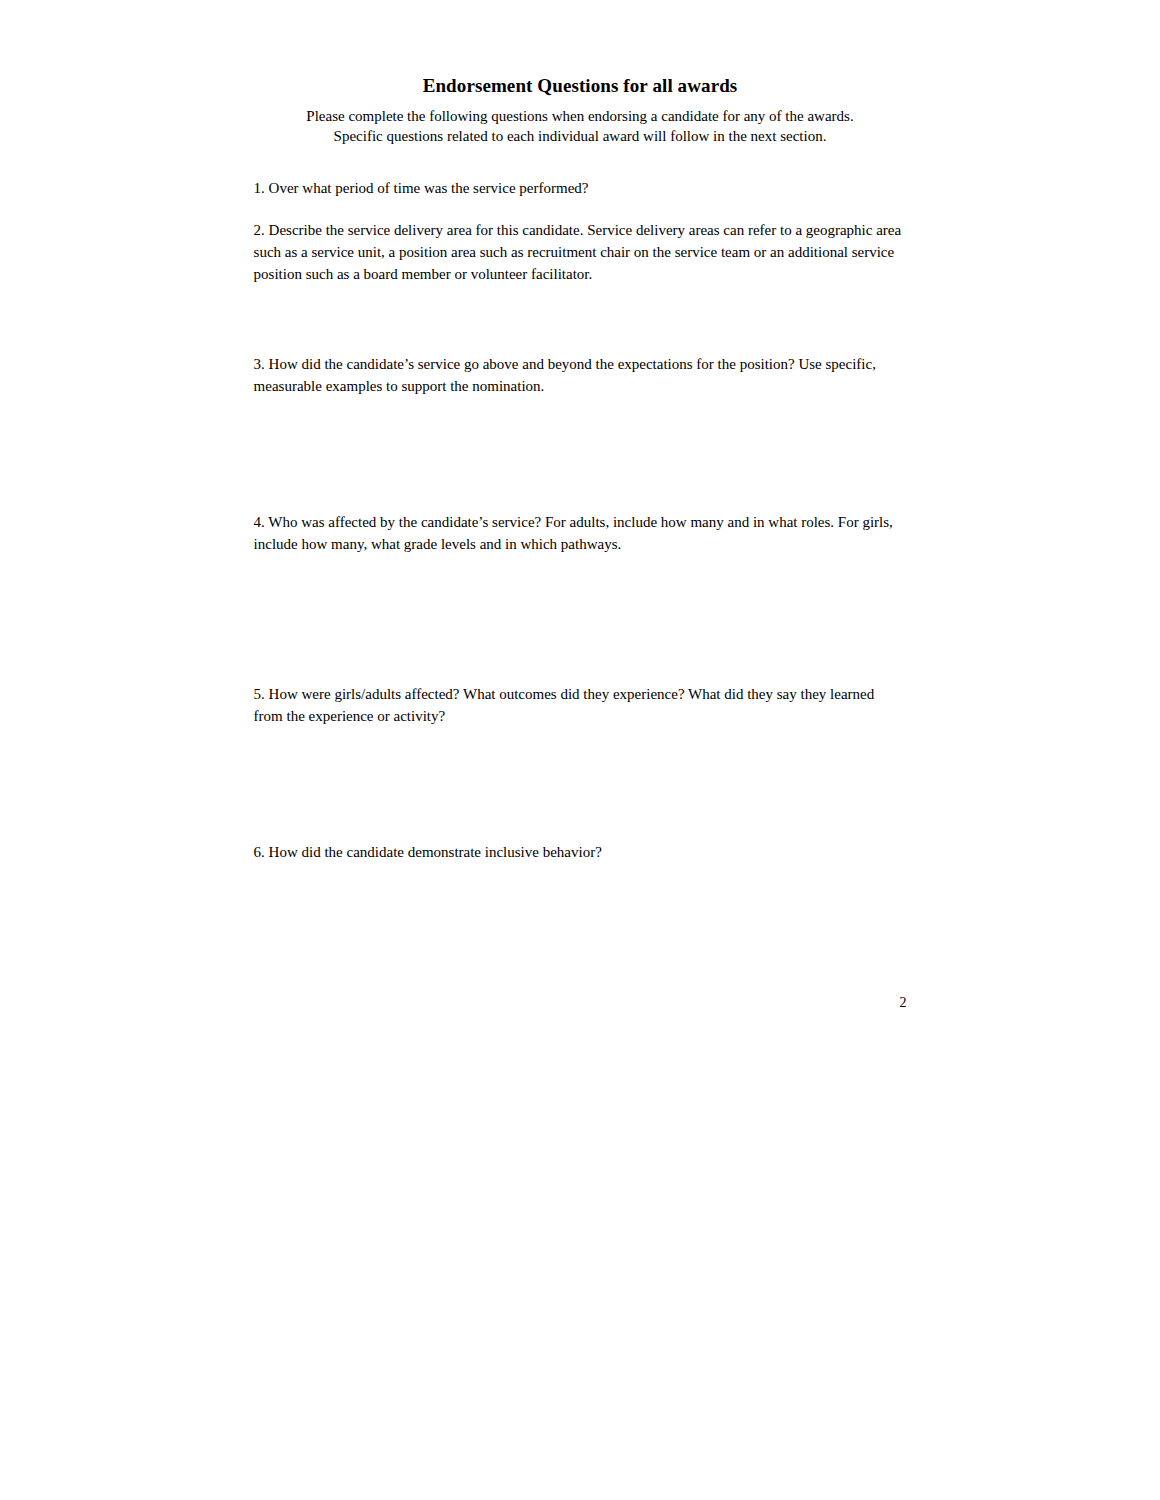Endorsement Questions for all awards
Please complete the following questions when endorsing a candidate for any of the awards.
Specific questions related to each individual award will follow in the next section.
1. Over what period of time was the service performed?
2. Describe the service delivery area for this candidate. Service delivery areas can refer to a geographic area such as a service unit, a position area such as recruitment chair on the service team or an additional service position such as a board member or volunteer facilitator.
3. How did the candidate’s service go above and beyond the expectations for the position? Use specific, measurable examples to support the nomination.
4. Who was affected by the candidate’s service? For adults, include how many and in what roles. For girls, include how many, what grade levels and in which pathways.
5. How were girls/adults affected? What outcomes did they experience? What did they say they learned from the experience or activity?
6. How did the candidate demonstrate inclusive behavior?
2